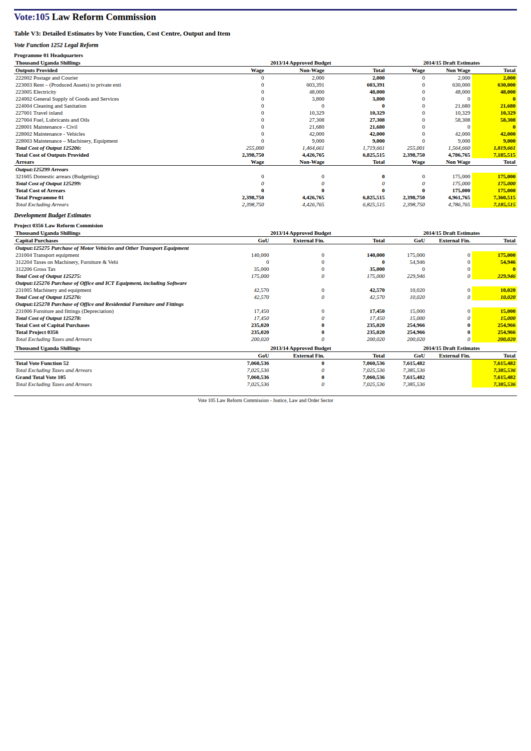Vote:105 Law Reform Commission
Table V3: Detailed Estimates by Vote Function, Cost Centre, Output and Item
Vote Function 1252 Legal Reform
Programme 01 Headquarters
| Thousand Uganda Shillings | 2013/14 Approved Budget | 2014/15 Draft Estimates |
| --- | --- | --- |
| Outputs Provided | Wage | Non-Wage | Total | Wage | Non Wage | Total |
| 222002 Postage and Courier | 0 | 2,000 | 2,000 | 0 | 2,000 | 2,000 |
| 223003 Rent – (Produced Assets) to private enti | 0 | 603,391 | 603,391 | 0 | 630,000 | 630,000 |
| 223005 Electricity | 0 | 48,000 | 48,000 | 0 | 48,000 | 48,000 |
| 224002 General Supply of Goods and Services | 0 | 3,800 | 3,800 | 0 | 0 | 0 |
| 224004 Cleaning and Sanitation | 0 | 0 | 0 | 0 | 21,680 | 21,680 |
| 227001 Travel inland | 0 | 10,329 | 10,329 | 0 | 10,329 | 10,329 |
| 227004 Fuel, Lubricants and Oils | 0 | 27,308 | 27,308 | 0 | 58,308 | 58,308 |
| 228001 Maintenance - Civil | 0 | 21,680 | 21,680 | 0 | 0 | 0 |
| 228002 Maintenance - Vehicles | 0 | 42,000 | 42,000 | 0 | 42,000 | 42,000 |
| 228003 Maintenance – Machinery, Equipment | 0 | 9,000 | 9,000 | 0 | 9,000 | 9,000 |
| Total Cost of Output 125206: | 255,000 | 1,464,661 | 1,719,661 | 255,001 | 1,564,660 | 1,819,661 |
| Total Cost of Outputs Provided | 2,398,750 | 4,426,765 | 6,825,515 | 2,398,750 | 4,786,765 | 7,185,515 |
| Arrears | Wage | Non-Wage | Total | Wage | Non Wage | Total |
| Output:125299 Arrears | |
| 321605 Domestic arrears (Budgeting) | 0 | 0 | 0 | 0 | 175,000 | 175,000 |
| Total Cost of Output 125299: | 0 | 0 | 0 | 0 | 175,000 | 175,000 |
| Total Cost of Arrears | 0 | 0 | 0 | 0 | 175,000 | 175,000 |
| Total Programme 01 | 2,398,750 | 4,426,765 | 6,825,515 | 2,398,750 | 4,961,765 | 7,360,515 |
| Total Excluding Arrears | 2,398,750 | 4,426,765 | 6,825,515 | 2,398,750 | 4,786,765 | 7,185,515 |
Development Budget Estimates
Project 0356 Law Reform Commision
| Thousand Uganda Shillings | 2013/14 Approved Budget | 2014/15 Draft Estimates |
| --- | --- | --- |
| Capital Purchases | GoU | External Fin. | Total | GoU | External Fin. | Total |
| Output:125275 Purchase of Motor Vehicles and Other Transport Equipment |
| 231004 Transport equipment | 140,000 | 0 | 140,000 | 175,000 | 0 | 175,000 |
| 312204 Taxes on Machinery, Furniture & Vehi | 0 | 0 | 0 | 54,946 | 0 | 54,946 |
| 312206 Gross Tax | 35,000 | 0 | 35,000 | 0 | 0 | 0 |
| Total Cost of Output 125275: | 175,000 | 0 | 175,000 | 229,946 | 0 | 229,946 |
| Output:125276 Purchase of Office and ICT Equipment, including Software |
| 231005 Machinery and equipment | 42,570 | 0 | 42,570 | 10,020 | 0 | 10,020 |
| Total Cost of Output 125276: | 42,570 | 0 | 42,570 | 10,020 | 0 | 10,020 |
| Output:125278 Purchase of Office and Residential Furniture and Fittings |
| 231006 Furniture and fittings (Depreciation) | 17,450 | 0 | 17,450 | 15,000 | 0 | 15,000 |
| Total Cost of Output 125278: | 17,450 | 0 | 17,450 | 15,000 | 0 | 15,000 |
| Total Cost of Capital Purchases | 235,020 | 0 | 235,020 | 254,966 | 0 | 254,966 |
| Total Project 0356 | 235,020 | 0 | 235,020 | 254,966 | 0 | 254,966 |
| Total Excluding Taxes and Arrears | 200,020 | 0 | 200,020 | 200,020 | 0 | 200,020 |
| Thousand Uganda Shillings | 2013/14 Approved Budget | 2014/15 Draft Estimates |
| --- | --- | --- |
| | GoU | External Fin. | Total | GoU | External Fin. | Total |
| Total Vote Function 52 | 7,060,536 | 0 | 7,060,536 | 7,615,482 | | 7,615,482 |
| Total Excluding Taxes and Arrears | 7,025,536 | 0 | 7,025,536 | 7,385,536 | | 7,385,536 |
| Grand Total Vote 105 | 7,060,536 | 0 | 7,060,536 | 7,615,482 | | 7,615,482 |
| Total Excluding Taxes and Arrears | 7,025,536 | 0 | 7,025,536 | 7,385,536 | | 7,385,536 |
Vote 105 Law Reform Commission - Justice, Law and Order Sector